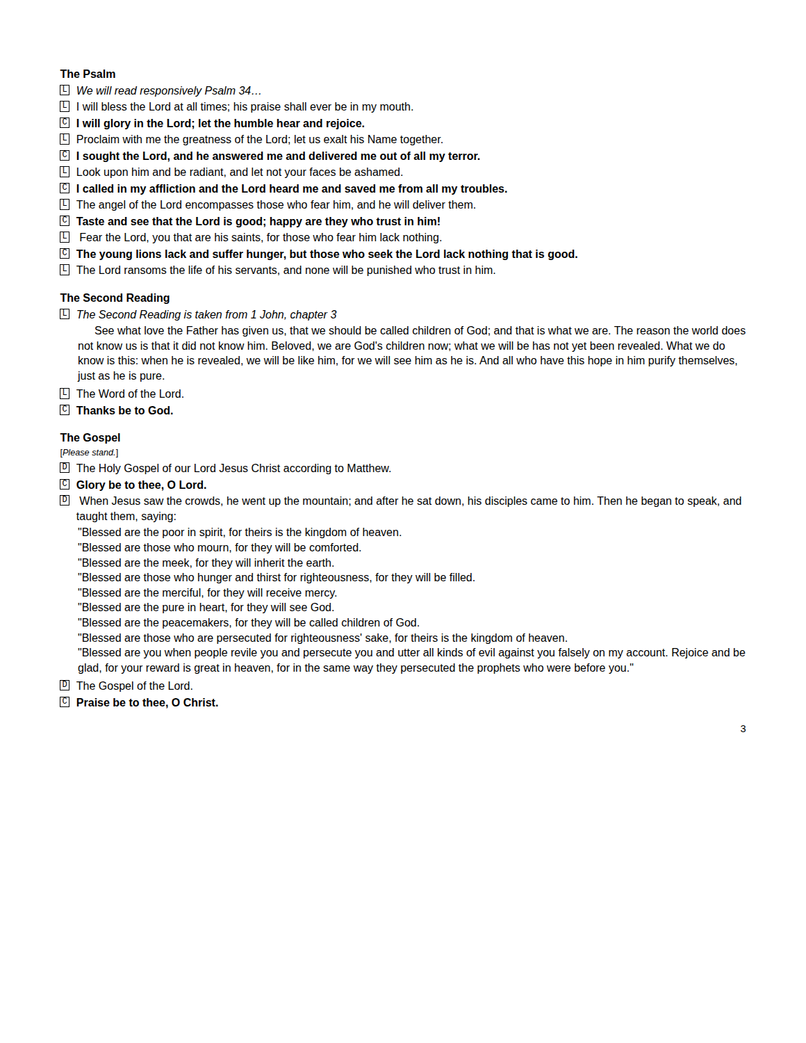The Psalm
L
We will read responsively Psalm 34…
L
I will bless the Lord at all times; his praise shall ever be in my mouth.
C
I will glory in the Lord; let the humble hear and rejoice.
L
Proclaim with me the greatness of the Lord; let us exalt his Name together.
C
I sought the Lord, and he answered me and delivered me out of all my terror.
L
Look upon him and be radiant, and let not your faces be ashamed.
C
I called in my affliction and the Lord heard me and saved me from all my troubles.
L
The angel of the Lord encompasses those who fear him, and he will deliver them.
C
Taste and see that the Lord is good; happy are they who trust in him!
L
Fear the Lord, you that are his saints, for those who fear him lack nothing.
C
The young lions lack and suffer hunger, but those who seek the Lord lack nothing that is good.
L
The Lord ransoms the life of his servants, and none will be punished who trust in him.
The Second Reading
L
The Second Reading is taken from 1 John, chapter 3
See what love the Father has given us, that we should be called children of God; and that is what we are. The reason the world does not know us is that it did not know him. Beloved, we are God's children now; what we will be has not yet been revealed. What we do know is this: when he is revealed, we will be like him, for we will see him as he is. And all who have this hope in him purify themselves, just as he is pure.
L
The Word of the Lord.
C
Thanks be to God.
The Gospel
[Please stand.]
D
The Holy Gospel of our Lord Jesus Christ according to Matthew.
C
Glory be to thee, O Lord.
D
When Jesus saw the crowds, he went up the mountain; and after he sat down, his disciples came to him. Then he began to speak, and taught them, saying:
"Blessed are the poor in spirit, for theirs is the kingdom of heaven.
"Blessed are those who mourn, for they will be comforted.
"Blessed are the meek, for they will inherit the earth.
"Blessed are those who hunger and thirst for righteousness, for they will be filled.
"Blessed are the merciful, for they will receive mercy.
"Blessed are the pure in heart, for they will see God.
"Blessed are the peacemakers, for they will be called children of God.
"Blessed are those who are persecuted for righteousness' sake, for theirs is the kingdom of heaven.
"Blessed are you when people revile you and persecute you and utter all kinds of evil against you falsely on my account. Rejoice and be glad, for your reward is great in heaven, for in the same way they persecuted the prophets who were before you."
D
The Gospel of the Lord.
C
Praise be to thee, O Christ.
3